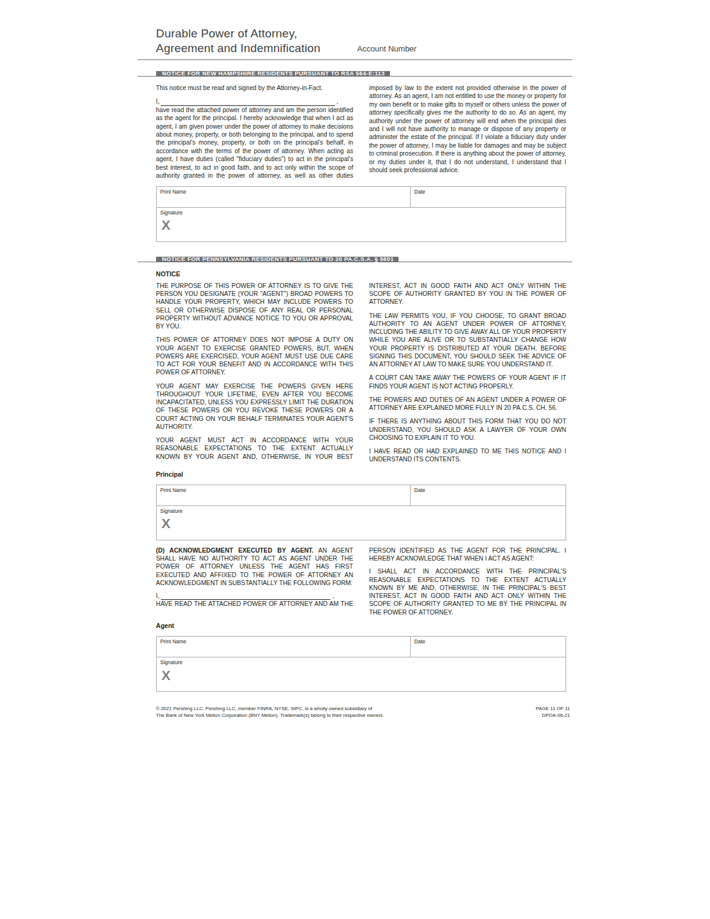Durable Power of Attorney,
Agreement and Indemnification
Account Number
NOTICE FOR NEW HAMPSHIRE RESIDENTS PURSUANT TO RSA 564-E:113
This notice must be read and signed by the Attorney-in-Fact.
I, ,
have read the attached power of attorney and am the person identified as the agent for the principal. I hereby acknowledge that when I act as agent, I am given power under the power of attorney to make decisions about money, property, or both belonging to the principal, and to spend the principal's money, property, or both on the principal's behalf, in accordance with the terms of the power of attorney. When acting as agent, I have duties (called "fiduciary duties") to act in the principal's best interest, to act in good faith, and to act only within the scope of authority granted in the power of attorney, as well as other duties imposed by law to the extent not provided otherwise in the power of attorney. As an agent, I am not entitled to use the money or property for my own benefit or to make gifts to myself or others unless the power of attorney specifically gives me the authority to do so. As an agent, my authority under the power of attorney will end when the principal dies and I will not have authority to manage or dispose of any property or administer the estate of the principal. If I violate a fiduciary duty under the power of attorney, I may be liable for damages and may be subject to criminal prosecution. If there is anything about the power of attorney, or my duties under it, that I do not understand, I understand that I should seek professional advice.
| Print Name | Date |
| Signature X |
NOTICE FOR PENNSYLVANIA RESIDENTS PURSUANT TO 20 PA.C.S.A. § 5601
NOTICE
THE PURPOSE OF THIS POWER OF ATTORNEY IS TO GIVE THE PERSON YOU DESIGNATE (YOUR "AGENT") BROAD POWERS TO HANDLE YOUR PROPERTY, WHICH MAY INCLUDE POWERS TO SELL OR OTHERWISE DISPOSE OF ANY REAL OR PERSONAL PROPERTY WITHOUT ADVANCE NOTICE TO YOU OR APPROVAL BY YOU.
THIS POWER OF ATTORNEY DOES NOT IMPOSE A DUTY ON YOUR AGENT TO EXERCISE GRANTED POWERS, BUT, WHEN POWERS ARE EXERCISED, YOUR AGENT MUST USE DUE CARE TO ACT FOR YOUR BENEFIT AND IN ACCORDANCE WITH THIS POWER OF ATTORNEY.
YOUR AGENT MAY EXERCISE THE POWERS GIVEN HERE THROUGHOUT YOUR LIFETIME, EVEN AFTER YOU BECOME INCAPACITATED, UNLESS YOU EXPRESSLY LIMIT THE DURATION OF THESE POWERS OR YOU REVOKE THESE POWERS OR A COURT ACTING ON YOUR BEHALF TERMINATES YOUR AGENT'S AUTHORITY.
YOUR AGENT MUST ACT IN ACCORDANCE WITH YOUR REASONABLE EXPECTATIONS TO THE EXTENT ACTUALLY KNOWN BY YOUR AGENT AND, OTHERWISE, IN YOUR BEST INTEREST, ACT IN GOOD FAITH AND ACT ONLY WITHIN THE SCOPE OF AUTHORITY GRANTED BY YOU IN THE POWER OF ATTORNEY.
THE LAW PERMITS YOU, IF YOU CHOOSE, TO GRANT BROAD AUTHORITY TO AN AGENT UNDER POWER OF ATTORNEY, INCLUDING THE ABILITY TO GIVE AWAY ALL OF YOUR PROPERTY WHILE YOU ARE ALIVE OR TO SUBSTANTIALLY CHANGE HOW YOUR PROPERTY IS DISTRIBUTED AT YOUR DEATH. BEFORE SIGNING THIS DOCUMENT, YOU SHOULD SEEK THE ADVICE OF AN ATTORNEY AT LAW TO MAKE SURE YOU UNDERSTAND IT.
A COURT CAN TAKE AWAY THE POWERS OF YOUR AGENT IF IT FINDS YOUR AGENT IS NOT ACTING PROPERLY.
THE POWERS AND DUTIES OF AN AGENT UNDER A POWER OF ATTORNEY ARE EXPLAINED MORE FULLY IN 20 PA.C.S. CH. 56.
IF THERE IS ANYTHING ABOUT THIS FORM THAT YOU DO NOT UNDERSTAND, YOU SHOULD ASK A LAWYER OF YOUR OWN CHOOSING TO EXPLAIN IT TO YOU.
I HAVE READ OR HAD EXPLAINED TO ME THIS NOTICE AND I UNDERSTAND ITS CONTENTS.
Principal
| Print Name | Date |
| Signature X |
(D) ACKNOWLEDGMENT EXECUTED BY AGENT. AN AGENT SHALL HAVE NO AUTHORITY TO ACT AS AGENT UNDER THE POWER OF ATTORNEY UNLESS THE AGENT HAS FIRST EXECUTED AND AFFIXED TO THE POWER OF ATTORNEY AN ACKNOWLEDGMENT IN SUBSTANTIALLY THE FOLLOWING FORM:
I, ,
HAVE READ THE ATTACHED POWER OF ATTORNEY AND AM THE PERSON IDENTIFIED AS THE AGENT FOR THE PRINCIPAL. I HEREBY ACKNOWLEDGE THAT WHEN I ACT AS AGENT:
I SHALL ACT IN ACCORDANCE WITH THE PRINCIPAL'S REASONABLE EXPECTATIONS TO THE EXTENT ACTUALLY KNOWN BY ME AND, OTHERWISE, IN THE PRINCIPAL'S BEST INTEREST, ACT IN GOOD FAITH AND ACT ONLY WITHIN THE SCOPE OF AUTHORITY GRANTED TO ME BY THE PRINCIPAL IN THE POWER OF ATTORNEY.
Agent
| Print Name | Date |
| Signature X |
© 2021 Pershing LLC. Pershing LLC, member FINRA, NYSE, SIPC, is a wholly owned subsidiary of
The Bank of New York Mellon Corporation (BNY Mellon). Trademark(s) belong to their respective owners.
PAGE 11 OF 11
DPOA-06-21